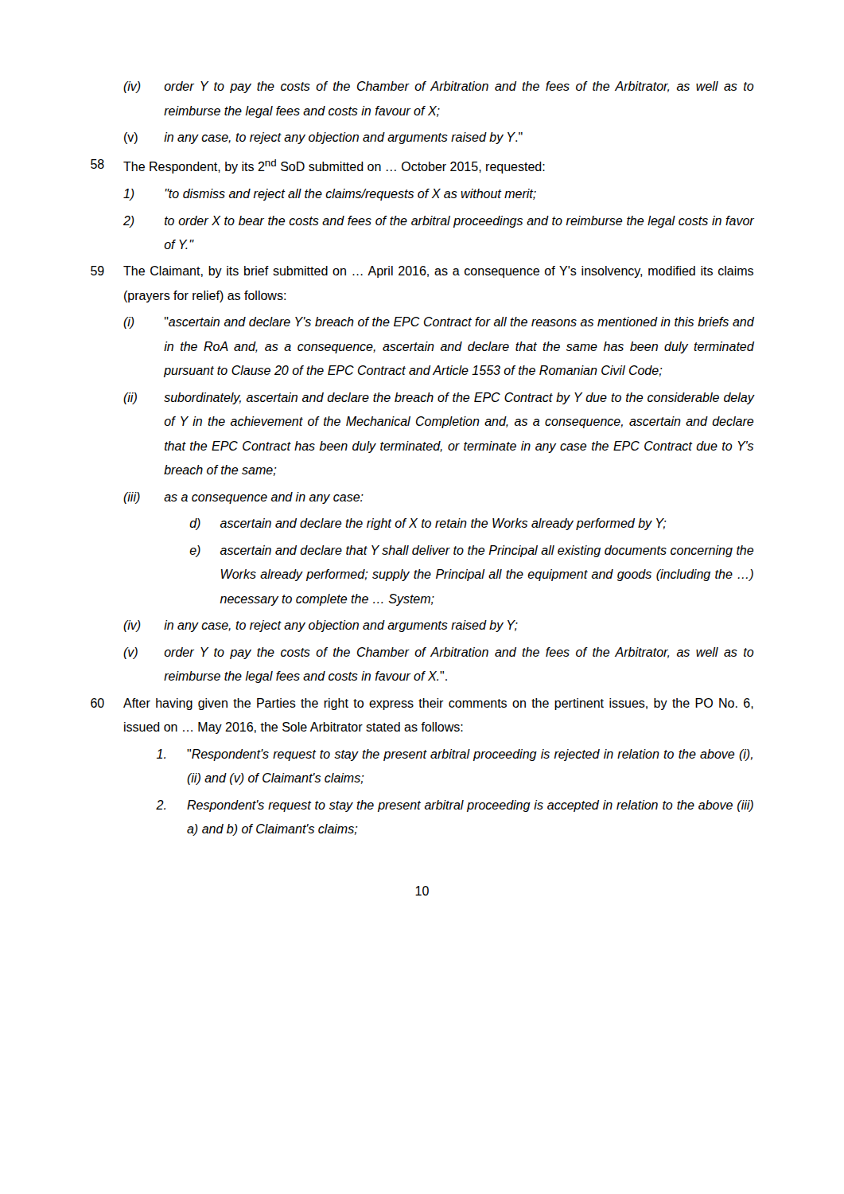(iv) order Y to pay the costs of the Chamber of Arbitration and the fees of the Arbitrator, as well as to reimburse the legal fees and costs in favour of X;
(v) in any case, to reject any objection and arguments raised by Y."
58 The Respondent, by its 2nd SoD submitted on … October 2015, requested:
1) "to dismiss and reject all the claims/requests of X as without merit;
2) to order X to bear the costs and fees of the arbitral proceedings and to reimburse the legal costs in favor of Y."
59 The Claimant, by its brief submitted on … April 2016, as a consequence of Y's insolvency, modified its claims (prayers for relief) as follows:
(i) "ascertain and declare Y's breach of the EPC Contract for all the reasons as mentioned in this briefs and in the RoA and, as a consequence, ascertain and declare that the same has been duly terminated pursuant to Clause 20 of the EPC Contract and Article 1553 of the Romanian Civil Code;
(ii) subordinately, ascertain and declare the breach of the EPC Contract by Y due to the considerable delay of Y in the achievement of the Mechanical Completion and, as a consequence, ascertain and declare that the EPC Contract has been duly terminated, or terminate in any case the EPC Contract due to Y's breach of the same;
(iii) as a consequence and in any case:
d) ascertain and declare the right of X to retain the Works already performed by Y;
e) ascertain and declare that Y shall deliver to the Principal all existing documents concerning the Works already performed; supply the Principal all the equipment and goods (including the …) necessary to complete the … System;
(iv) in any case, to reject any objection and arguments raised by Y;
(v) order Y to pay the costs of the Chamber of Arbitration and the fees of the Arbitrator, as well as to reimburse the legal fees and costs in favour of X.".
60 After having given the Parties the right to express their comments on the pertinent issues, by the PO No. 6, issued on … May 2016, the Sole Arbitrator stated as follows:
1. "Respondent's request to stay the present arbitral proceeding is rejected in relation to the above (i), (ii) and (v) of Claimant's claims;
2. Respondent's request to stay the present arbitral proceeding is accepted in relation to the above (iii) a) and b) of Claimant's claims;
10